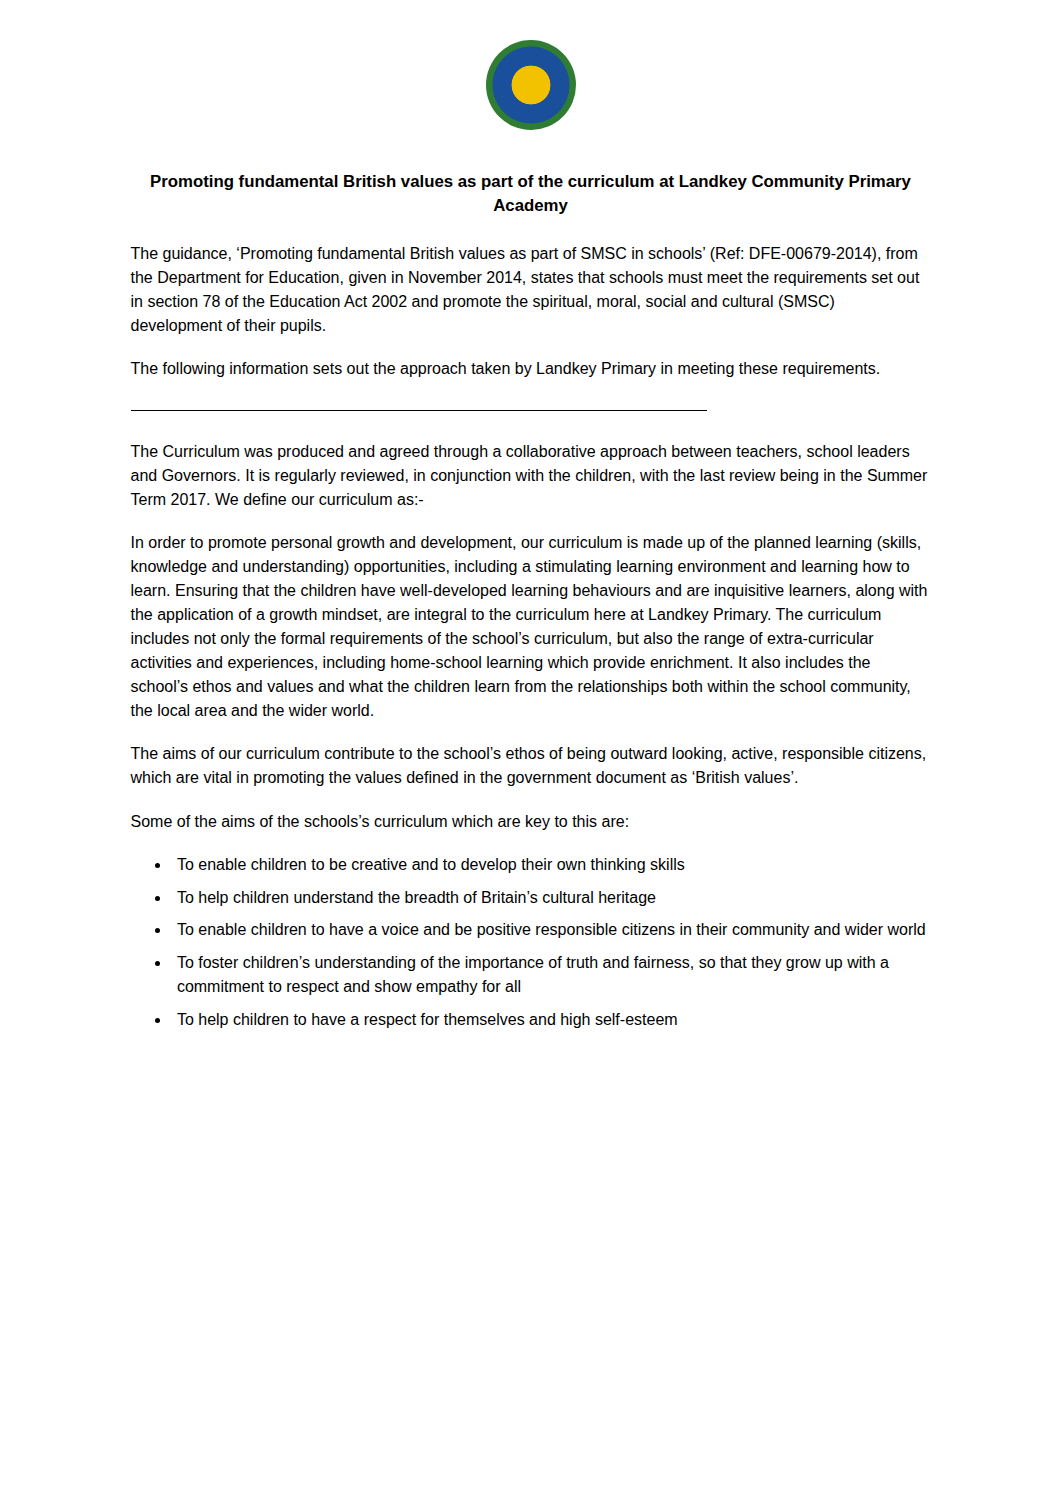Promoting fundamental British values as part of the curriculum at Landkey Community Primary Academy
The guidance, ‘Promoting fundamental British values as part of SMSC in schools’ (Ref: DFE-00679-2014), from the Department for Education, given in November 2014, states that schools must meet the requirements set out in section 78 of the Education Act 2002 and promote the spiritual, moral, social and cultural (SMSC) development of their pupils.
The following information sets out the approach taken by Landkey Primary in meeting these requirements.
The Curriculum was produced and agreed through a collaborative approach between teachers, school leaders and Governors. It is regularly reviewed, in conjunction with the children, with the last review being in the Summer Term 2017. We define our curriculum as:-
In order to promote personal growth and development, our curriculum is made up of the planned learning (skills, knowledge and understanding) opportunities, including a stimulating learning environment and learning how to learn. Ensuring that the children have well-developed learning behaviours and are inquisitive learners, along with the application of a growth mindset, are integral to the curriculum here at Landkey Primary. The curriculum includes not only the formal requirements of the school’s curriculum, but also the range of extra-curricular activities and experiences, including home-school learning which provide enrichment. It also includes the school’s ethos and values and what the children learn from the relationships both within the school community, the local area and the wider world.
The aims of our curriculum contribute to the school’s ethos of being outward looking, active, responsible citizens, which are vital in promoting the values defined in the government document as ‘British values’.
Some of the aims of the schools’s curriculum which are key to this are:
To enable children to be creative and to develop their own thinking skills
To help children understand the breadth of Britain’s cultural heritage
To enable children to have a voice and be positive responsible citizens in their community and wider world
To foster children’s understanding of the importance of truth and fairness, so that they grow up with a commitment to respect and show empathy for all
To help children to have a respect for themselves and high self-esteem